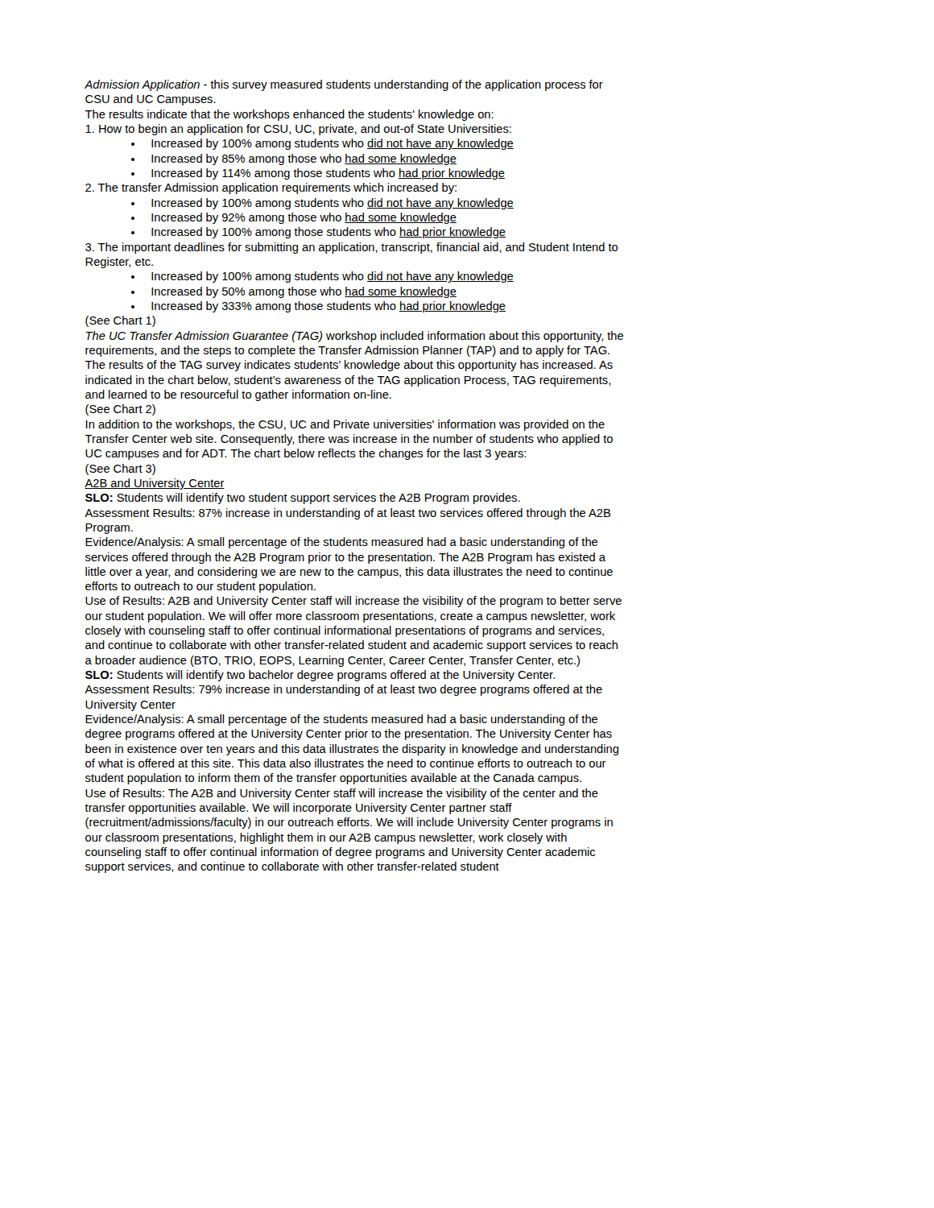Admission Application - this survey measured students understanding of the application process for CSU and UC Campuses.
The results indicate that the workshops enhanced the students' knowledge on:
1. How to begin an application for CSU, UC, private, and out-of State Universities:
Increased by 100% among students who did not have any knowledge
Increased by 85% among those who had some knowledge
Increased by 114% among those students who had prior knowledge
2. The transfer Admission application requirements which increased by:
Increased by 100% among students who did not have any knowledge
Increased by 92% among those who had some knowledge
Increased by 100% among those students who had prior knowledge
3. The important deadlines for submitting an application, transcript, financial aid, and Student Intend to Register, etc.
Increased by 100% among students who did not have any knowledge
Increased by 50% among those who had some knowledge
Increased by 333% among those students who had prior knowledge
(See Chart 1)
The UC Transfer Admission Guarantee (TAG) workshop included information about this opportunity, the requirements, and the steps to complete the Transfer Admission Planner (TAP) and to apply for TAG. The results of the TAG survey indicates students’ knowledge about this opportunity has increased. As indicated in the chart below, student’s awareness of the TAG application Process, TAG requirements, and learned to be resourceful to gather information on-line.
(See Chart 2)
In addition to the workshops, the CSU, UC and Private universities' information was provided on the Transfer Center web site. Consequently, there was increase in the number of students who applied to UC campuses and for ADT. The chart below reflects the changes for the last 3 years:
(See Chart 3)
A2B and University Center
SLO: Students will identify two student support services the A2B Program provides.
Assessment Results: 87% increase in understanding of at least two services offered through the A2B Program.
Evidence/Analysis: A small percentage of the students measured had a basic understanding of the services offered through the A2B Program prior to the presentation. The A2B Program has existed a little over a year, and considering we are new to the campus, this data illustrates the need to continue efforts to outreach to our student population.
Use of Results: A2B and University Center staff will increase the visibility of the program to better serve our student population. We will offer more classroom presentations, create a campus newsletter, work closely with counseling staff to offer continual informational presentations of programs and services, and continue to collaborate with other transfer-related student and academic support services to reach a broader audience (BTO, TRIO, EOPS, Learning Center, Career Center, Transfer Center, etc.)
SLO: Students will identify two bachelor degree programs offered at the University Center.
Assessment Results: 79% increase in understanding of at least two degree programs offered at the University Center
Evidence/Analysis: A small percentage of the students measured had a basic understanding of the degree programs offered at the University Center prior to the presentation. The University Center has been in existence over ten years and this data illustrates the disparity in knowledge and understanding of what is offered at this site. This data also illustrates the need to continue efforts to outreach to our student population to inform them of the transfer opportunities available at the Canada campus.
Use of Results: The A2B and University Center staff will increase the visibility of the center and the transfer opportunities available. We will incorporate University Center partner staff (recruitment/admissions/faculty) in our outreach efforts. We will include University Center programs in our classroom presentations, highlight them in our A2B campus newsletter, work closely with counseling staff to offer continual information of degree programs and University Center academic support services, and continue to collaborate with other transfer-related student